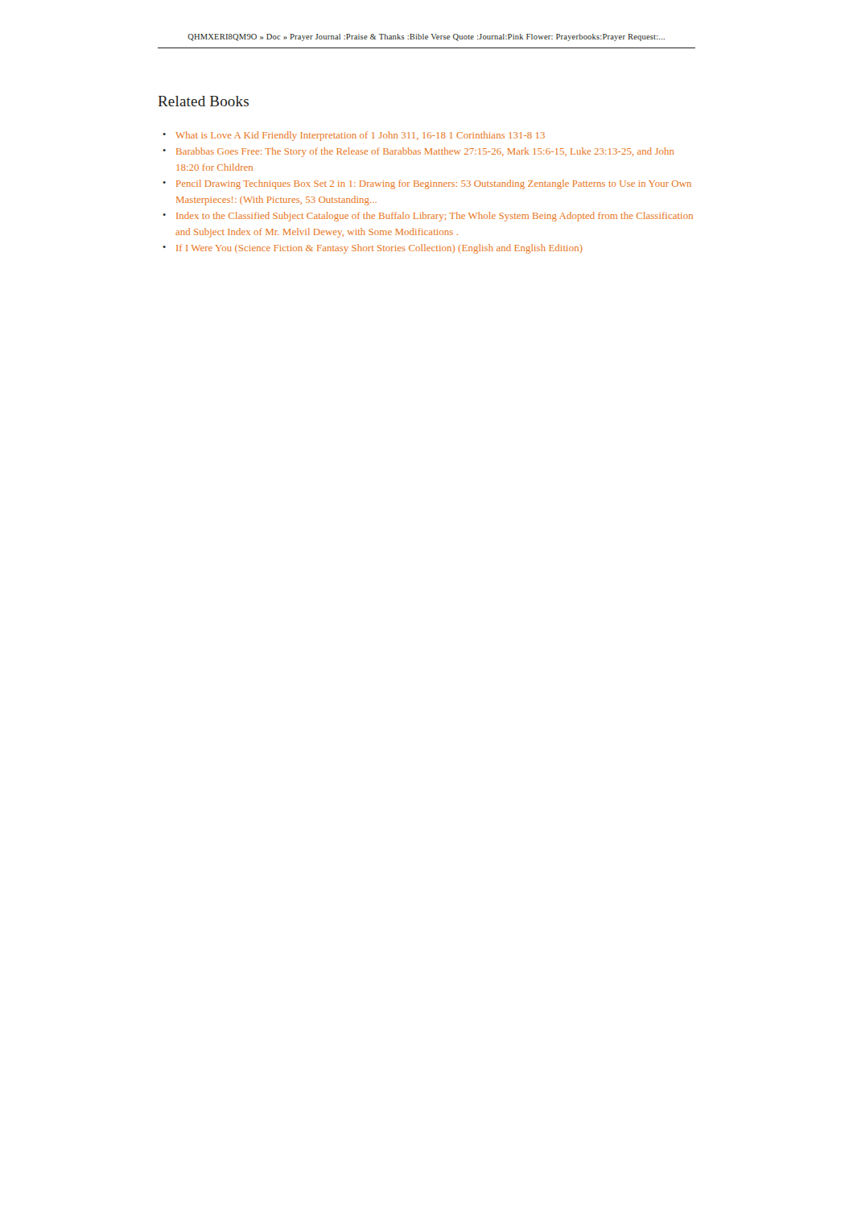QHMXERI8QM9O » Doc » Prayer Journal :Praise & Thanks :Bible Verse Quote :Journal:Pink Flower: Prayerbooks:Prayer Request:...
Related Books
What is Love A Kid Friendly Interpretation of 1 John 311, 16-18 1 Corinthians 131-8 13
Barabbas Goes Free: The Story of the Release of Barabbas Matthew 27:15-26, Mark 15:6-15, Luke 23:13-25, and John 18:20 for Children
Pencil Drawing Techniques Box Set 2 in 1: Drawing for Beginners: 53 Outstanding Zentangle Patterns to Use in Your Own Masterpieces!: (With Pictures, 53 Outstanding...
Index to the Classified Subject Catalogue of the Buffalo Library; The Whole System Being Adopted from the Classification and Subject Index of Mr. Melvil Dewey, with Some Modifications .
If I Were You (Science Fiction & Fantasy Short Stories Collection) (English and English Edition)